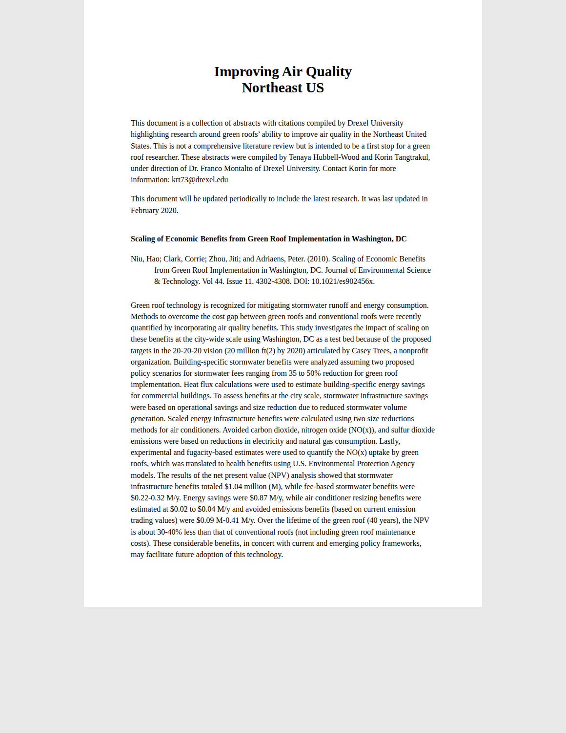Improving Air QualityNortheast US
This document is a collection of abstracts with citations compiled by Drexel University highlighting research around green roofs’ ability to improve air quality in the Northeast United States. This is not a comprehensive literature review but is intended to be a first stop for a green roof researcher. These abstracts were compiled by Tenaya Hubbell-Wood and Korin Tangtrakul, under direction of Dr. Franco Montalto of Drexel University. Contact Korin for more information: krt73@drexel.edu
This document will be updated periodically to include the latest research. It was last updated in February 2020.
Scaling of Economic Benefits from Green Roof Implementation in Washington, DC
Niu, Hao; Clark, Corrie; Zhou, Jiti; and Adriaens, Peter. (2010). Scaling of Economic Benefits from Green Roof Implementation in Washington, DC. Journal of Environmental Science & Technology. Vol 44. Issue 11. 4302-4308. DOI: 10.1021/es902456x.
Green roof technology is recognized for mitigating stormwater runoff and energy consumption. Methods to overcome the cost gap between green roofs and conventional roofs were recently quantified by incorporating air quality benefits. This study investigates the impact of scaling on these benefits at the city-wide scale using Washington, DC as a test bed because of the proposed targets in the 20-20-20 vision (20 million ft(2) by 2020) articulated by Casey Trees, a nonprofit organization. Building-specific stormwater benefits were analyzed assuming two proposed policy scenarios for stormwater fees ranging from 35 to 50% reduction for green roof implementation. Heat flux calculations were used to estimate building-specific energy savings for commercial buildings. To assess benefits at the city scale, stormwater infrastructure savings were based on operational savings and size reduction due to reduced stormwater volume generation. Scaled energy infrastructure benefits were calculated using two size reductions methods for air conditioners. Avoided carbon dioxide, nitrogen oxide (NO(x)), and sulfur dioxide emissions were based on reductions in electricity and natural gas consumption. Lastly, experimental and fugacity-based estimates were used to quantify the NO(x) uptake by green roofs, which was translated to health benefits using U.S. Environmental Protection Agency models. The results of the net present value (NPV) analysis showed that stormwater infrastructure benefits totaled $1.04 million (M), while fee-based stormwater benefits were $0.22-0.32 M/y. Energy savings were $0.87 M/y, while air conditioner resizing benefits were estimated at $0.02 to $0.04 M/y and avoided emissions benefits (based on current emission trading values) were $0.09 M-0.41 M/y. Over the lifetime of the green roof (40 years), the NPV is about 30-40% less than that of conventional roofs (not including green roof maintenance costs). These considerable benefits, in concert with current and emerging policy frameworks, may facilitate future adoption of this technology.